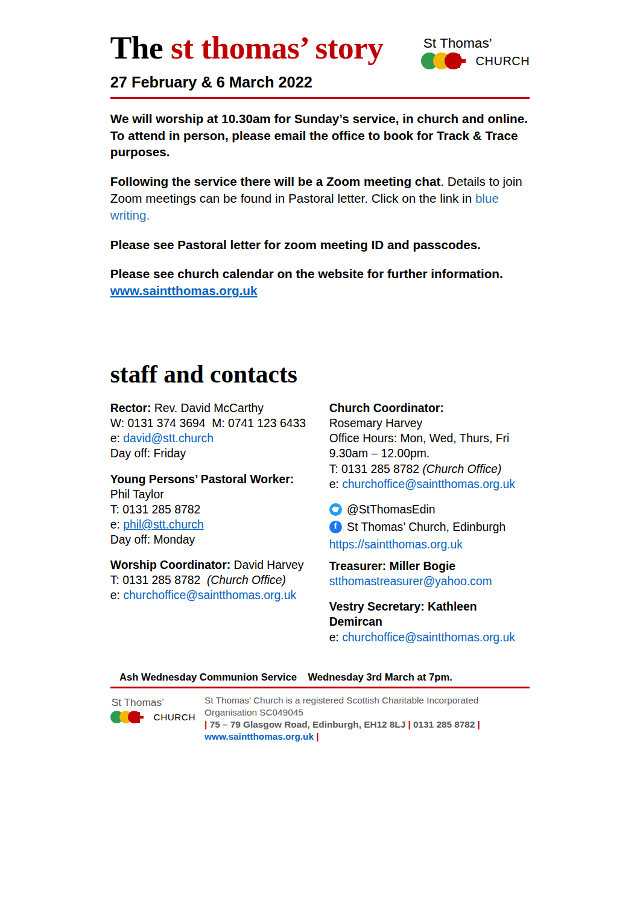The st thomas’ story
St Thomas’ CHURCH
27 February & 6 March 2022
We will worship at 10.30am for Sunday’s service, in church and online. To attend in person, please email the office to book for Track & Trace purposes.
Following the service there will be a Zoom meeting chat. Details to join Zoom meetings can be found in Pastoral letter. Click on the link in blue writing.
Please see Pastoral letter for zoom meeting ID and passcodes.
Please see church calendar on the website for further information.
www.saintthomas.org.uk
staff and contacts
Rector: Rev. David McCarthy
W: 0131 374 3694 M: 0741 123 6433
e: david@stt.church
Day off: Friday
Young Persons’ Pastoral Worker:
Phil Taylor
T: 0131 285 8782
e: phil@stt.church
Day off: Monday
Worship Coordinator: David Harvey
T: 0131 285 8782 (Church Office)
e: churchoffice@saintthomas.org.uk
Church Coordinator:
Rosemary Harvey
Office Hours: Mon, Wed, Thurs, Fri
9.30am – 12.00pm.
T: 0131 285 8782 (Church Office)
e: churchoffice@saintthomas.org.uk
@StThomasEdin
St Thomas’ Church, Edinburgh
https://saintthomas.org.uk
Treasurer: Miller Bogie
stthomastreasurer@yahoo.com
Vestry Secretary: Kathleen Demircan
e: churchoffice@saintthomas.org.uk
Ash Wednesday Communion Service Wednesday 3rd March at 7pm.
St Thomas’ CHURCH
St Thomas’ Church is a registered Scottish Charitable Incorporated Organisation SC049045
| 75 – 79 Glasgow Road, Edinburgh, EH12 8LJ | 0131 285 8782 |
www.saintthomas.org.uk |